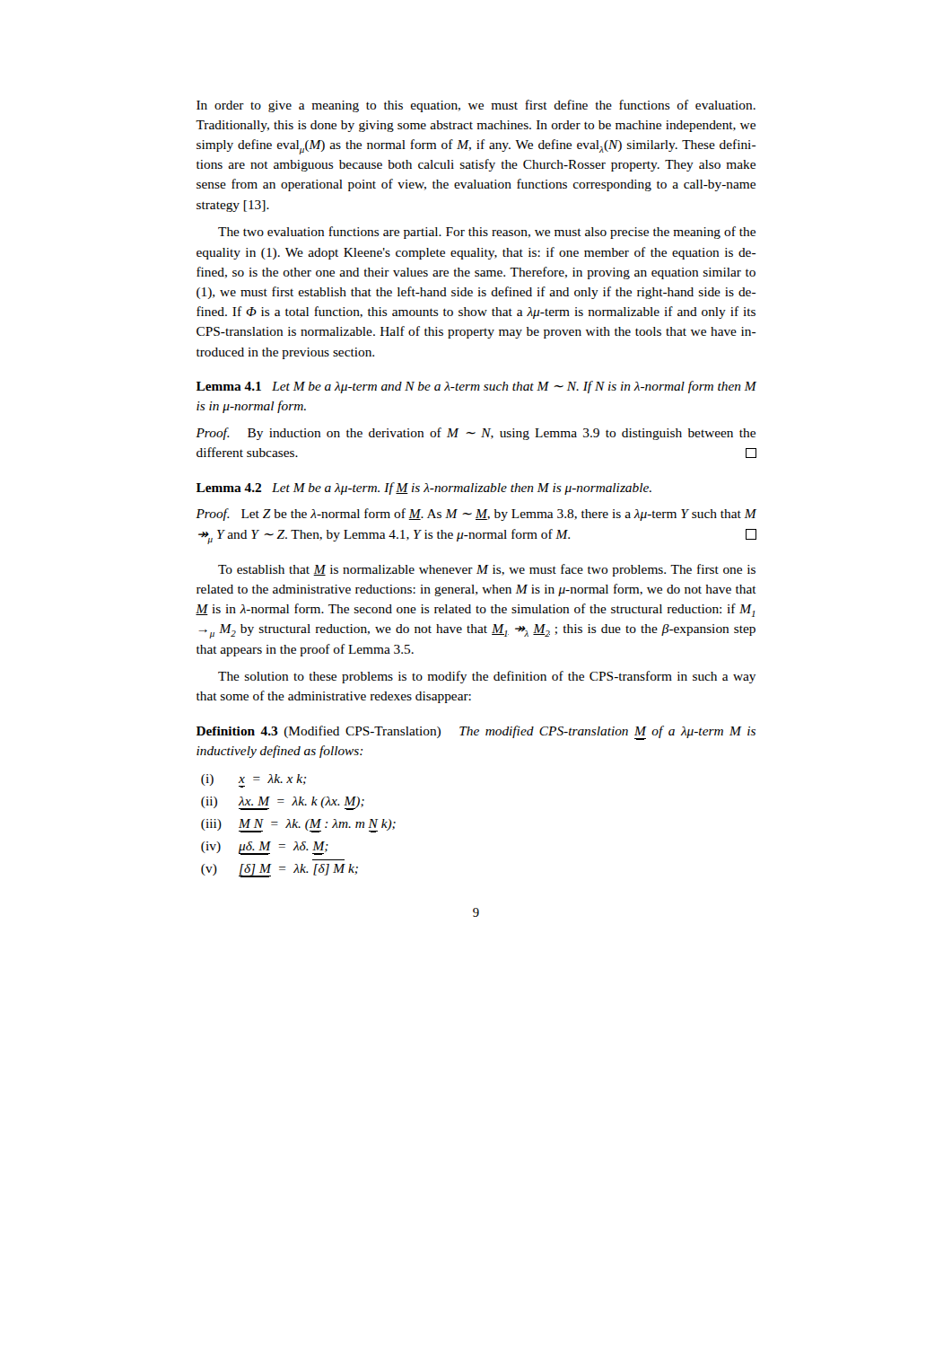In order to give a meaning to this equation, we must first define the functions of evaluation. Traditionally, this is done by giving some abstract machines. In order to be machine independent, we simply define evalμ(M) as the normal form of M, if any. We define evalλ(N) similarly. These definitions are not ambiguous because both calculi satisfy the Church-Rosser property. They also make sense from an operational point of view, the evaluation functions corresponding to a call-by-name strategy [13].
The two evaluation functions are partial. For this reason, we must also precise the meaning of the equality in (1). We adopt Kleene's complete equality, that is: if one member of the equation is defined, so is the other one and their values are the same. Therefore, in proving an equation similar to (1), we must first establish that the left-hand side is defined if and only if the right-hand side is defined. If Φ is a total function, this amounts to show that a λμ-term is normalizable if and only if its CPS-translation is normalizable. Half of this property may be proven with the tools that we have introduced in the previous section.
Lemma 4.1 Let M be a λμ-term and N be a λ-term such that M ∼ N. If N is in λ-normal form then M is in μ-normal form.
Proof. By induction on the derivation of M ∼ N, using Lemma 3.9 to distinguish between the different subcases.
Lemma 4.2 Let M be a λμ-term. If M is λ-normalizable then M is μ-normalizable.
Proof. Let Z be the λ-normal form of M. As M ∼ M, by Lemma 3.8, there is a λμ-term Y such that M ↠μ Y and Y ∼ Z. Then, by Lemma 4.1, Y is the μ-normal form of M.
To establish that M is normalizable whenever M is, we must face two problems. The first one is related to the administrative reductions: in general, when M is in μ-normal form, we do not have that M is in λ-normal form. The second one is related to the simulation of the structural reduction: if M1 →μ M2 by structural reduction, we do not have that M1 ↠λ M2 ; this is due to the β-expansion step that appears in the proof of Lemma 3.5.
The solution to these problems is to modify the definition of the CPS-transform in such a way that some of the administrative redexes disappear:
Definition 4.3 (Modified CPS-Translation) The modified CPS-translation M of a λμ-term M is inductively defined as follows:
(i) x = λk. x k;
(ii) λx. M = λk. k (λx. M);
(iii) M N = λk. (M : λm. m N k);
(iv) μδ. M = λδ. M;
(v) [δ] M = λk. [δ] M k;
9